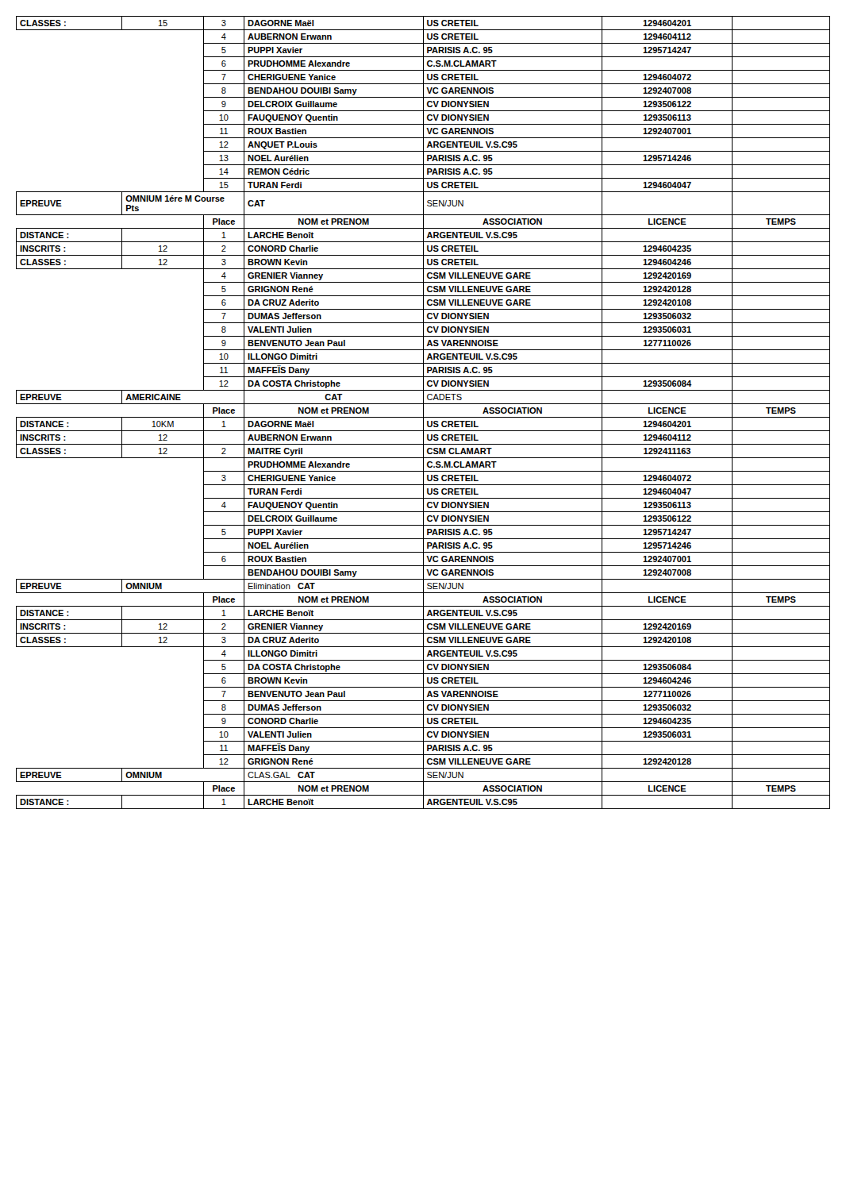| CLASSES : | 15 | 3 | DAGORNE Maël | US CRETEIL | 1294604201 | |
| | | 4 | AUBERNON Erwann | US CRETEIL | 1294604112 | |
| | | 5 | PUPPI Xavier | PARISIS A.C. 95 | 1295714247 | |
| | | 6 | PRUDHOMME Alexandre | C.S.M.CLAMART | | |
| | | 7 | CHERIGUENE Yanice | US CRETEIL | 1294604072 | |
| | | 8 | BENDAHOU DOUIBI Samy | VC GARENNOIS | 1292407008 | |
| | | 9 | DELCROIX Guillaume | CV DIONYSIEN | 1293506122 | |
| | | 10 | FAUQUENOY Quentin | CV DIONYSIEN | 1293506113 | |
| | | 11 | ROUX Bastien | VC GARENNOIS | 1292407001 | |
| | | 12 | ANQUET P.Louis | ARGENTEUIL V.S.C95 | | |
| | | 13 | NOEL Aurélien | PARISIS A.C. 95 | 1295714246 | |
| | | 14 | REMON Cédric | PARISIS A.C. 95 | | |
| | | 15 | TURAN Ferdi | US CRETEIL | 1294604047 | |
| EPREUVE | OMNIUM 1ére M Course Pts | CAT | SEN/JUN | | |
| | | Place | NOM et PRENOM | ASSOCIATION | LICENCE | TEMPS |
| DISTANCE : | | 1 | LARCHE Benoît | ARGENTEUIL V.S.C95 | | |
| INSCRITS : | 12 | 2 | CONORD Charlie | US CRETEIL | 1294604235 | |
| CLASSES : | 12 | 3 | BROWN Kevin | US CRETEIL | 1294604246 | |
| | | 4 | GRENIER Vianney | CSM VILLENEUVE GARE | 1292420169 | |
| | | 5 | GRIGNON René | CSM VILLENEUVE GARE | 1292420128 | |
| | | 6 | DA CRUZ Aderito | CSM VILLENEUVE GARE | 1292420108 | |
| | | 7 | DUMAS Jefferson | CV DIONYSIEN | 1293506032 | |
| | | 8 | VALENTI Julien | CV DIONYSIEN | 1293506031 | |
| | | 9 | BENVENUTO Jean Paul | AS VARENNOISE | 1277110026 | |
| | | 10 | ILLONGO Dimitri | ARGENTEUIL V.S.C95 | | |
| | | 11 | MAFFEÏS Dany | PARISIS A.C. 95 | | |
| | | 12 | DA COSTA Christophe | CV DIONYSIEN | 1293506084 | |
| EPREUVE | AMERICAINE | CAT | CADETS | | |
| | | Place | NOM et PRENOM | ASSOCIATION | LICENCE | TEMPS |
| DISTANCE : | 10KM | 1 | DAGORNE Maël | US CRETEIL | 1294604201 | |
| INSCRITS : | 12 | | AUBERNON Erwann | US CRETEIL | 1294604112 | |
| CLASSES : | 12 | 2 | MAITRE Cyril | CSM CLAMART | 1292411163 | |
| | | | PRUDHOMME Alexandre | C.S.M.CLAMART | | |
| | | 3 | CHERIGUENE Yanice | US CRETEIL | 1294604072 | |
| | | | TURAN Ferdi | US CRETEIL | 1294604047 | |
| | | 4 | FAUQUENOY Quentin | CV DIONYSIEN | 1293506113 | |
| | | | DELCROIX Guillaume | CV DIONYSIEN | 1293506122 | |
| | | 5 | PUPPI Xavier | PARISIS A.C. 95 | 1295714247 | |
| | | | NOEL Aurélien | PARISIS A.C. 95 | 1295714246 | |
| | | 6 | ROUX Bastien | VC GARENNOIS | 1292407001 | |
| | | | BENDAHOU DOUIBI Samy | VC GARENNOIS | 1292407008 | |
| EPREUVE | OMNIUM | Elimination CAT | SEN/JUN | | |
| | | Place | NOM et PRENOM | ASSOCIATION | LICENCE | TEMPS |
| DISTANCE : | | 1 | LARCHE Benoït | ARGENTEUIL V.S.C95 | | |
| INSCRITS : | 12 | 2 | GRENIER Vianney | CSM VILLENEUVE GARE | 1292420169 | |
| CLASSES : | 12 | 3 | DA CRUZ Aderito | CSM VILLENEUVE GARE | 1292420108 | |
| | | 4 | ILLONGO Dimitri | ARGENTEUIL V.S.C95 | | |
| | | 5 | DA COSTA Christophe | CV DIONYSIEN | 1293506084 | |
| | | 6 | BROWN Kevin | US CRETEIL | 1294604246 | |
| | | 7 | BENVENUTO Jean Paul | AS VARENNOISE | 1277110026 | |
| | | 8 | DUMAS Jefferson | CV DIONYSIEN | 1293506032 | |
| | | 9 | CONORD Charlie | US CRETEIL | 1294604235 | |
| | | 10 | VALENTI Julien | CV DIONYSIEN | 1293506031 | |
| | | 11 | MAFFEÏS Dany | PARISIS A.C. 95 | | |
| | | 12 | GRIGNON René | CSM VILLENEUVE GARE | 1292420128 | |
| EPREUVE | OMNIUM | CLAS.GAL CAT | SEN/JUN | | |
| | | Place | NOM et PRENOM | ASSOCIATION | LICENCE | TEMPS |
| DISTANCE : | | 1 | LARCHE Benoït | ARGENTEUIL V.S.C95 | | |